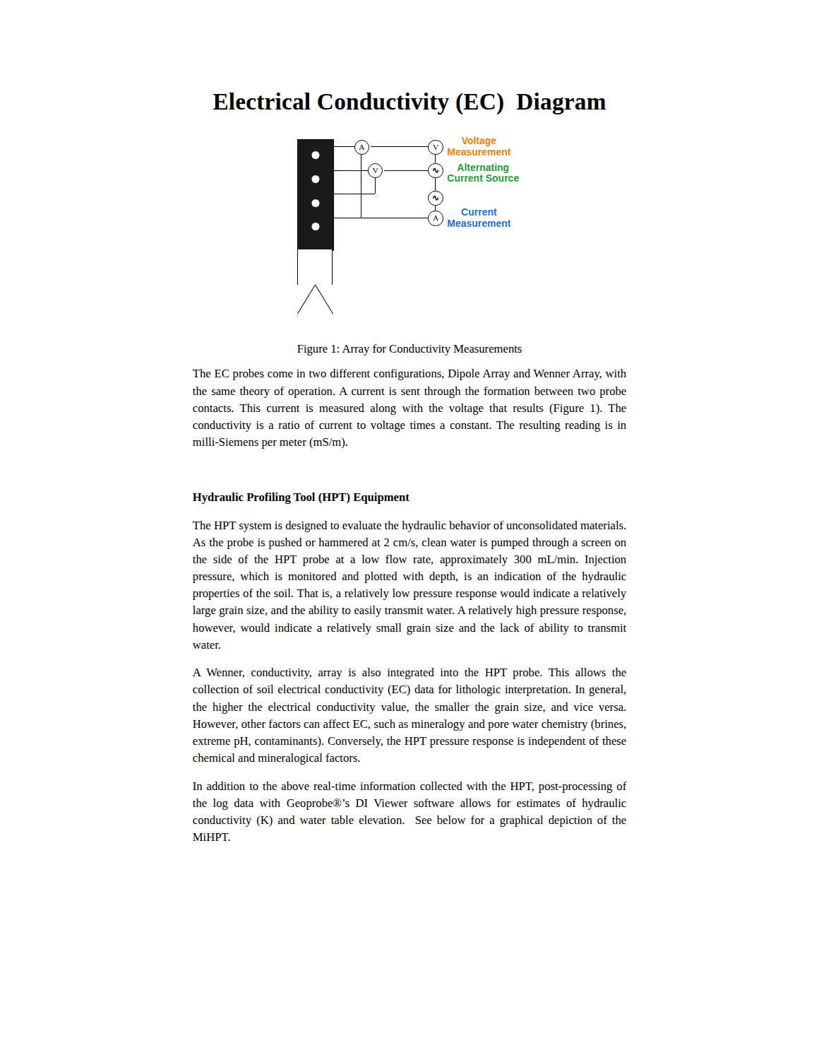Electrical Conductivity (EC) Diagram
A
V
V
∿
∿
A
Voltage
Measurement
Alternating
Current Source
Current
Measurement
Figure 1: Array for Conductivity Measurements
The EC probes come in two different configurations, Dipole Array and Wenner Array, with the same theory of operation. A current is sent through the formation between two probe contacts. This current is measured along with the voltage that results (Figure 1). The conductivity is a ratio of current to voltage times a constant. The resulting reading is in milli-Siemens per meter (mS/m).
Hydraulic Profiling Tool (HPT) Equipment
The HPT system is designed to evaluate the hydraulic behavior of unconsolidated materials. As the probe is pushed or hammered at 2 cm/s, clean water is pumped through a screen on the side of the HPT probe at a low flow rate, approximately 300 mL/min. Injection pressure, which is monitored and plotted with depth, is an indication of the hydraulic properties of the soil. That is, a relatively low pressure response would indicate a relatively large grain size, and the ability to easily transmit water. A relatively high pressure response, however, would indicate a relatively small grain size and the lack of ability to transmit water.
A Wenner, conductivity, array is also integrated into the HPT probe. This allows the collection of soil electrical conductivity (EC) data for lithologic interpretation. In general, the higher the electrical conductivity value, the smaller the grain size, and vice versa. However, other factors can affect EC, such as mineralogy and pore water chemistry (brines, extreme pH, contaminants). Conversely, the HPT pressure response is independent of these chemical and mineralogical factors.
In addition to the above real-time information collected with the HPT, post-processing of the log data with Geoprobe®’s DI Viewer software allows for estimates of hydraulic conductivity (K) and water table elevation. See below for a graphical depiction of the MiHPT.